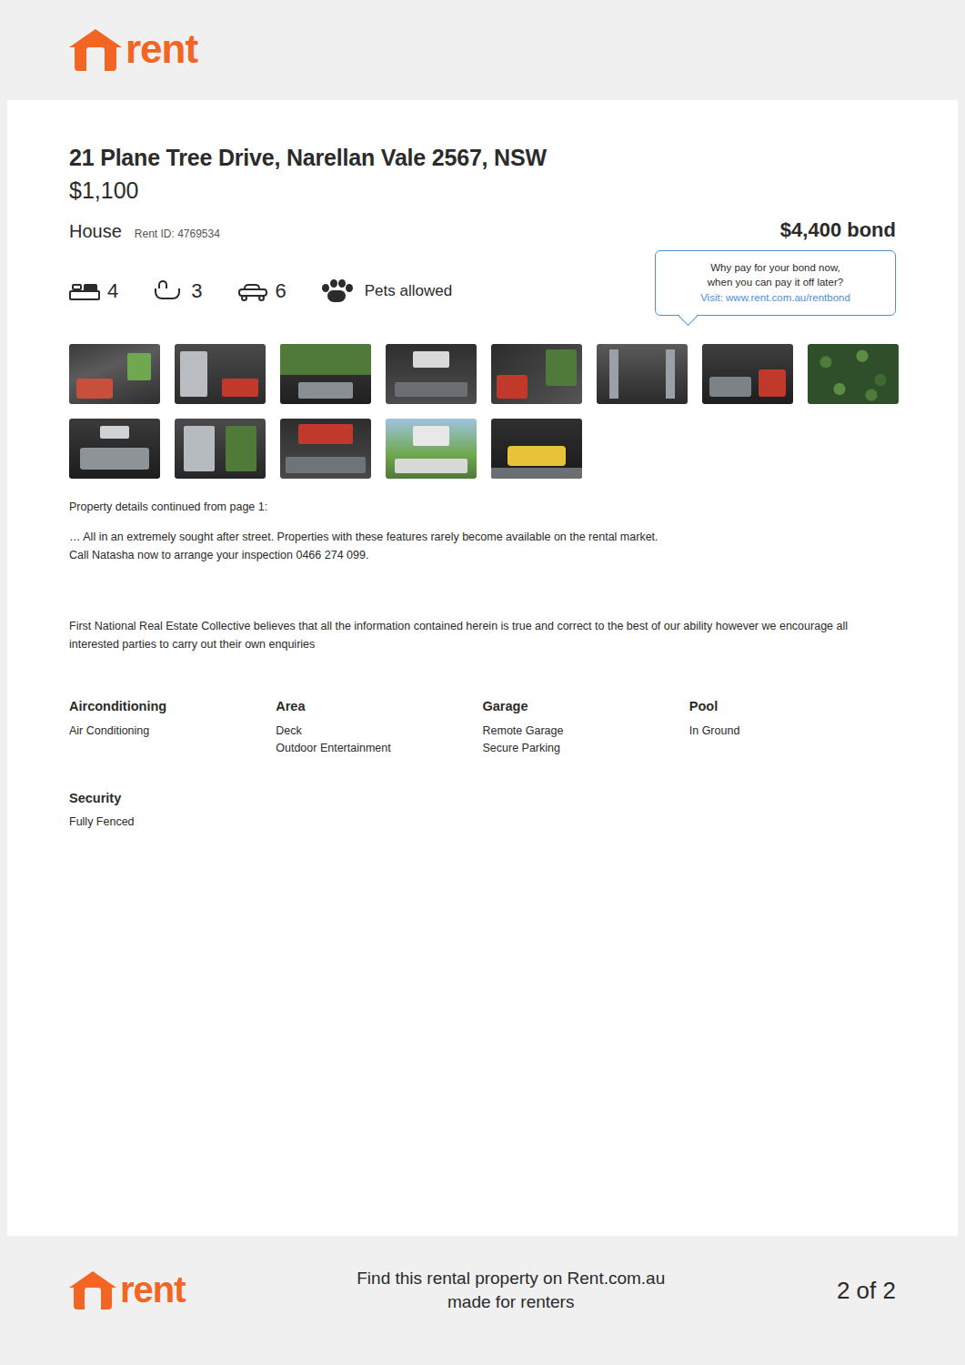rent
21 Plane Tree Drive, Narellan Vale 2567, NSW
$1,100
House Rent ID: 4769534 $4,400 bond
4
3
6
Pets allowed
Why pay for your bond now,
when you can pay it off later?
Visit: www.rent.com.au/rentbond
Property details continued from page 1:
… All in an extremely sought after street. Properties with these features rarely become available on the rental market.
Call Natasha now to arrange your inspection 0466 274 099.
First National Real Estate Collective believes that all the information contained herein is true and correct to the best of our ability however we encourage all interested parties to carry out their own enquiries
Airconditioning
Air Conditioning
Area
Deck
Outdoor Entertainment
Garage
Remote Garage
Secure Parking
Pool
In Ground
Security
Fully Fenced
rent
Find this rental property on Rent.com.au
made for renters
2 of 2